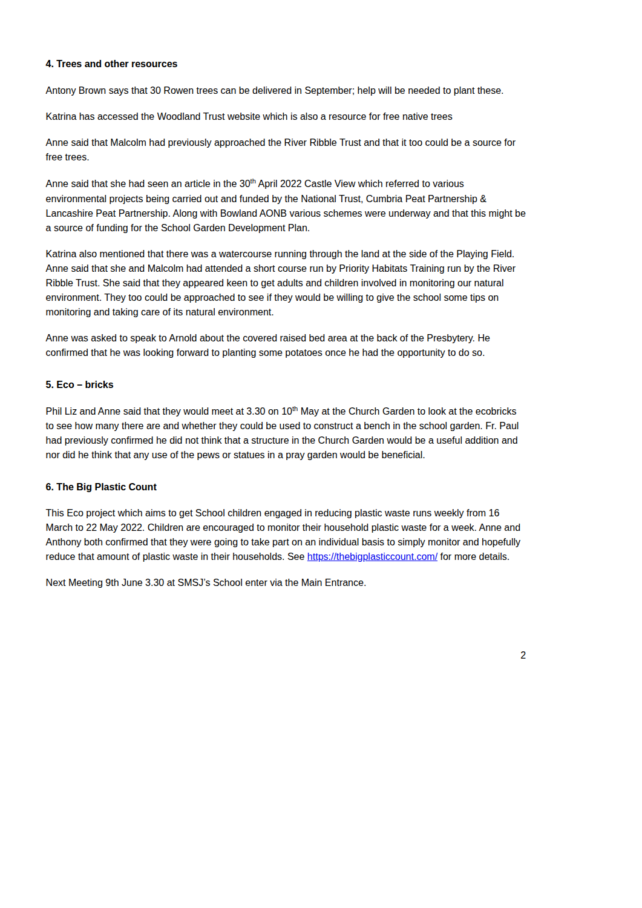4. Trees and other resources
Antony Brown says that 30 Rowen trees can be delivered in September; help will be needed to plant these.
Katrina has accessed the Woodland Trust website which is also a resource for free native trees
Anne said that Malcolm had previously approached the River Ribble Trust and that it too could be a source for free trees.
Anne said that she had seen an article in the 30th April 2022 Castle View which referred to various environmental projects being carried out and funded by the National Trust, Cumbria Peat Partnership & Lancashire Peat Partnership. Along with Bowland AONB various schemes were underway and that this might be a source of funding for the School Garden Development Plan.
Katrina also mentioned that there was a watercourse running through the land at the side of the Playing Field. Anne said that she and Malcolm had attended a short course run by Priority Habitats Training run by the River Ribble Trust. She said that they appeared keen to get adults and children involved in monitoring our natural environment. They too could be approached to see if they would be willing to give the school some tips on monitoring and taking care of its natural environment.
Anne was asked to speak to Arnold about the covered raised bed area at the back of the Presbytery. He confirmed that he was looking forward to planting some potatoes once he had the opportunity to do so.
5. Eco – bricks
Phil Liz and Anne said that they would meet at 3.30 on 10th May at the Church Garden to look at the ecobricks to see how many there are and whether they could be used to construct a bench in the school garden. Fr. Paul had previously confirmed he did not think that a structure in the Church Garden would be a useful addition and nor did he think that any use of the pews or statues in a pray garden would be beneficial.
6. The Big Plastic Count
This Eco project which aims to get School children engaged in reducing plastic waste runs weekly from 16 March to 22 May 2022. Children are encouraged to monitor their household plastic waste for a week. Anne and Anthony both confirmed that they were going to take part on an individual basis to simply monitor and hopefully reduce that amount of plastic waste in their households. See https://thebigplasticcount.com/ for more details.
Next Meeting 9th June 3.30 at SMSJ’s School enter via the Main Entrance.
2